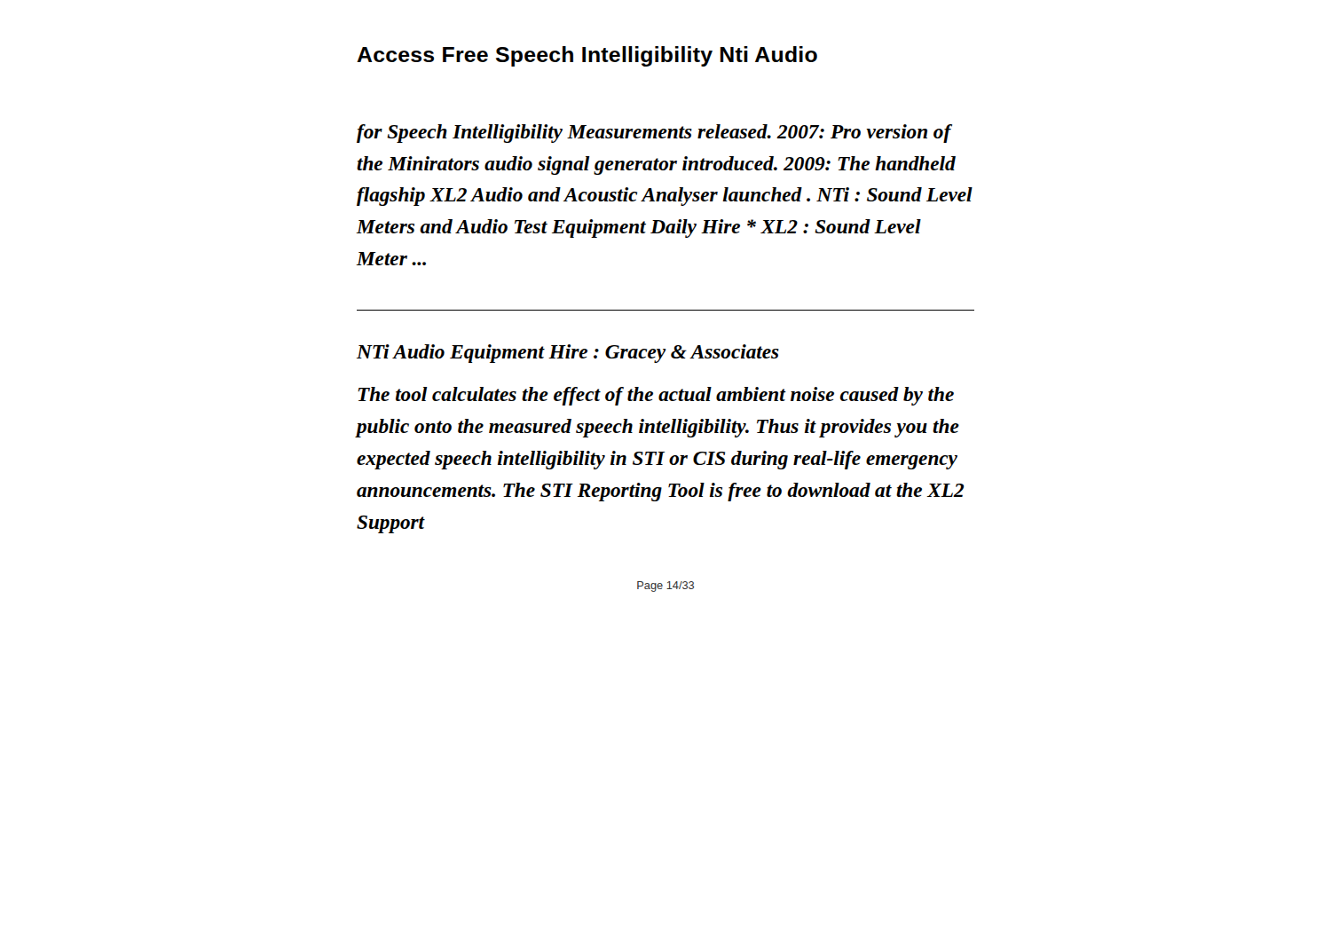Access Free Speech Intelligibility Nti Audio
for Speech Intelligibility Measurements released. 2007: Pro version of the Minirators audio signal generator introduced. 2009: The handheld flagship XL2 Audio and Acoustic Analyser launched . NTi : Sound Level Meters and Audio Test Equipment Daily Hire * XL2 : Sound Level Meter ...
NTi Audio Equipment Hire : Gracey & Associates
The tool calculates the effect of the actual ambient noise caused by the public onto the measured speech intelligibility. Thus it provides you the expected speech intelligibility in STI or CIS during real-life emergency announcements. The STI Reporting Tool is free to download at the XL2 Support
Page 14/33